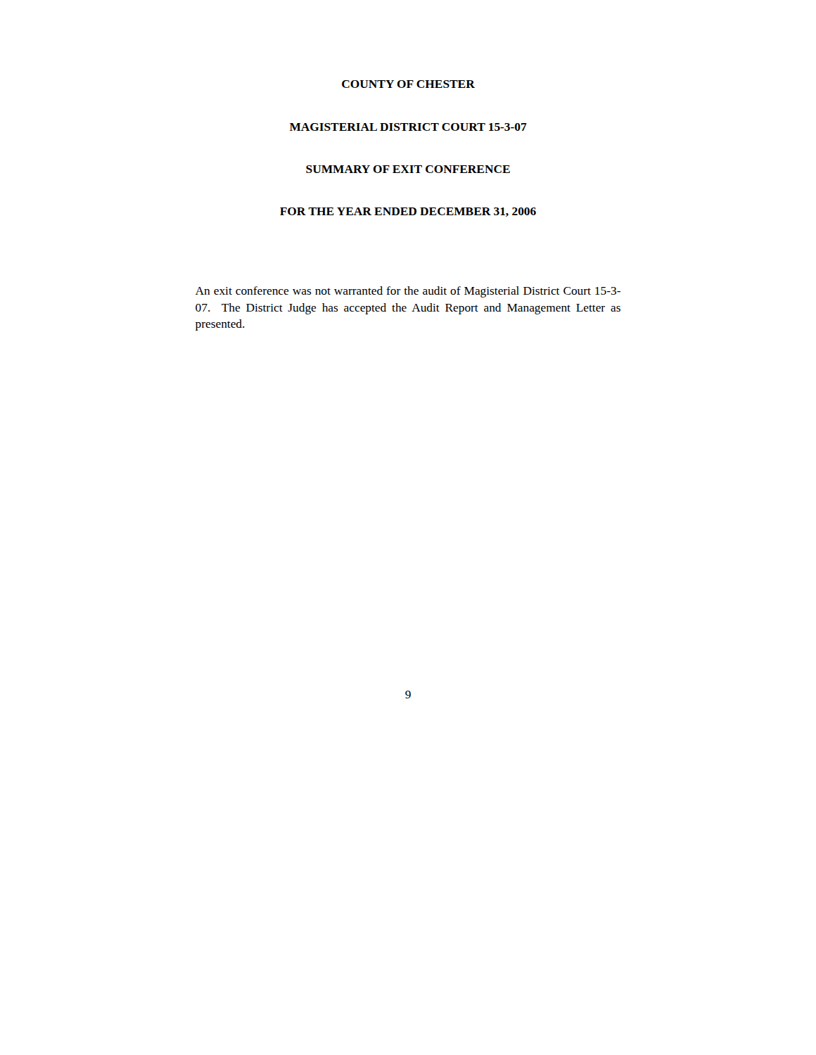COUNTY OF CHESTER
MAGISTERIAL DISTRICT COURT 15-3-07
SUMMARY OF EXIT CONFERENCE
FOR THE YEAR ENDED DECEMBER 31, 2006
An exit conference was not warranted for the audit of Magisterial District Court 15-3-07. The District Judge has accepted the Audit Report and Management Letter as presented.
9